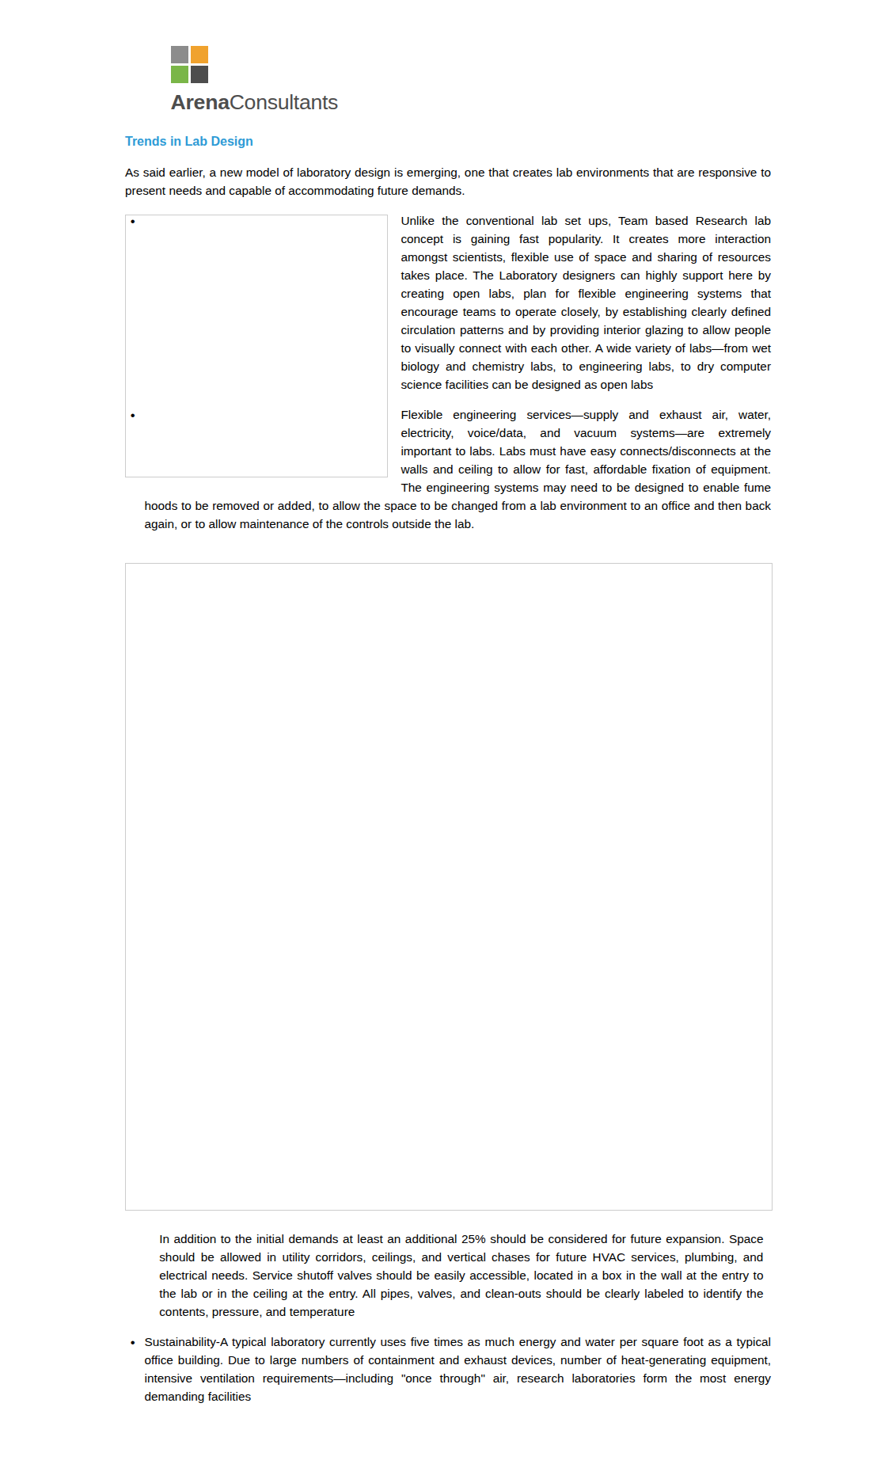Arena Consultants
Trends in Lab Design
As said earlier, a new model of laboratory design is emerging, one that creates lab environments that are responsive to present needs and capable of accommodating future demands.
Unlike the conventional lab set ups, Team based Research lab concept is gaining fast popularity. It creates more interaction amongst scientists, flexible use of space and sharing of resources takes place. The Laboratory designers can highly support here by creating open labs, plan for flexible engineering systems that encourage teams to operate closely, by establishing clearly defined circulation patterns and by providing interior glazing to allow people to visually connect with each other. A wide variety of labs—from wet biology and chemistry labs, to engineering labs, to dry computer science facilities can be designed as open labs
Flexible engineering services—supply and exhaust air, water, electricity, voice/data, and vacuum systems—are extremely important to labs. Labs must have easy connects/disconnects at the walls and ceiling to allow for fast, affordable fixation of equipment. The engineering systems may need to be designed to enable fume hoods to be removed or added, to allow the space to be changed from a lab environment to an office and then back again, or to allow maintenance of the controls outside the lab.
In addition to the initial demands at least an additional 25% should be considered for future expansion. Space should be allowed in utility corridors, ceilings, and vertical chases for future HVAC services, plumbing, and electrical needs. Service shutoff valves should be easily accessible, located in a box in the wall at the entry to the lab or in the ceiling at the entry. All pipes, valves, and clean-outs should be clearly labeled to identify the contents, pressure, and temperature
Sustainability-A typical laboratory currently uses five times as much energy and water per square foot as a typical office building. Due to large numbers of containment and exhaust devices, number of heat-generating equipment, intensive ventilation requirements—including "once through" air, research laboratories form the most energy demanding facilities